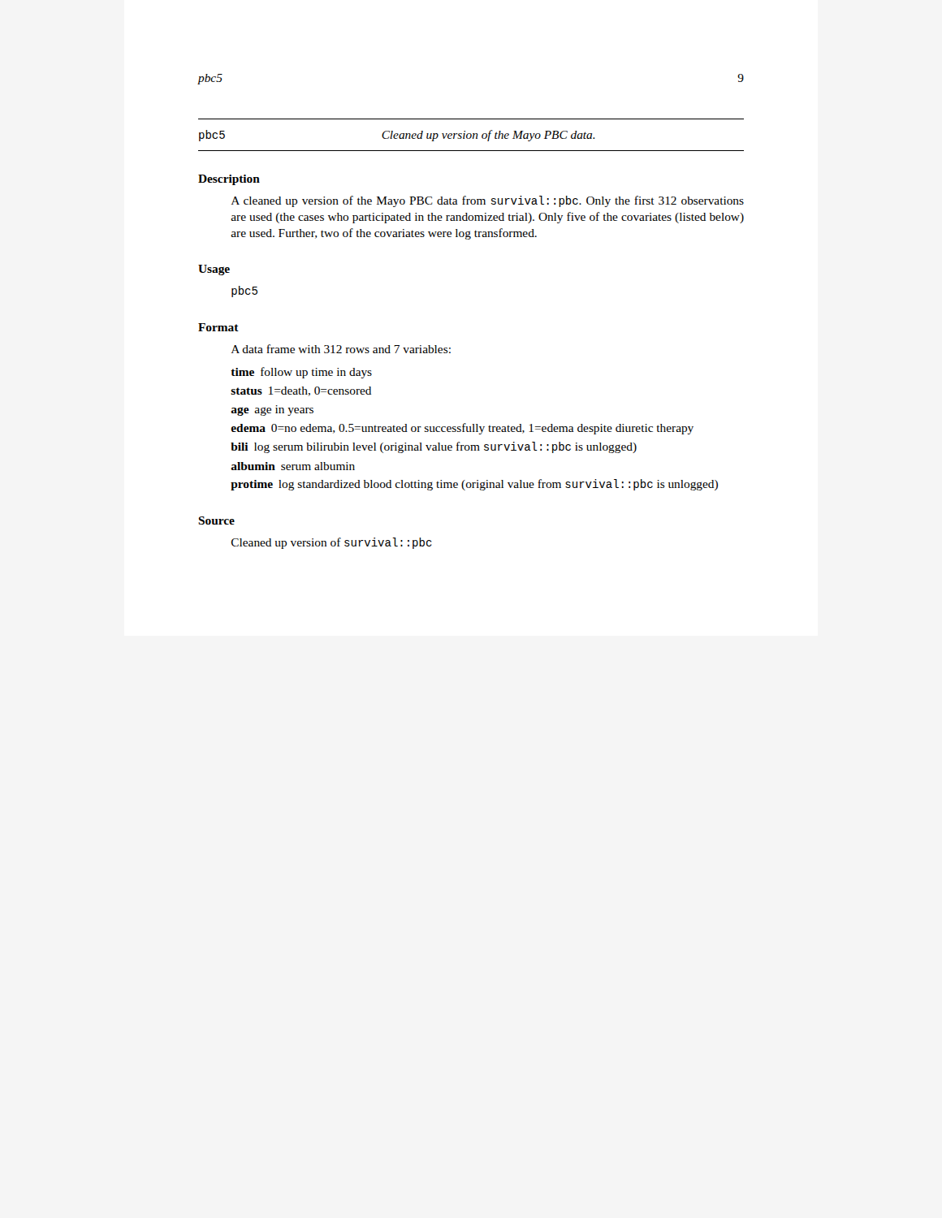pbc5 9
pbc5 Cleaned up version of the Mayo PBC data.
Description
A cleaned up version of the Mayo PBC data from survival::pbc. Only the first 312 observations are used (the cases who participated in the randomized trial). Only five of the covariates (listed below) are used. Further, two of the covariates were log transformed.
Usage
pbc5
Format
A data frame with 312 rows and 7 variables:
time
follow up time in days
status
1=death, 0=censored
age
age in years
edema
0=no edema, 0.5=untreated or successfully treated, 1=edema despite diuretic therapy
bili
log serum bilirubin level (original value from survival::pbc is unlogged)
albumin
serum albumin
protime
log standardized blood clotting time (original value from survival::pbc is unlogged)
Source
Cleaned up version of survival::pbc